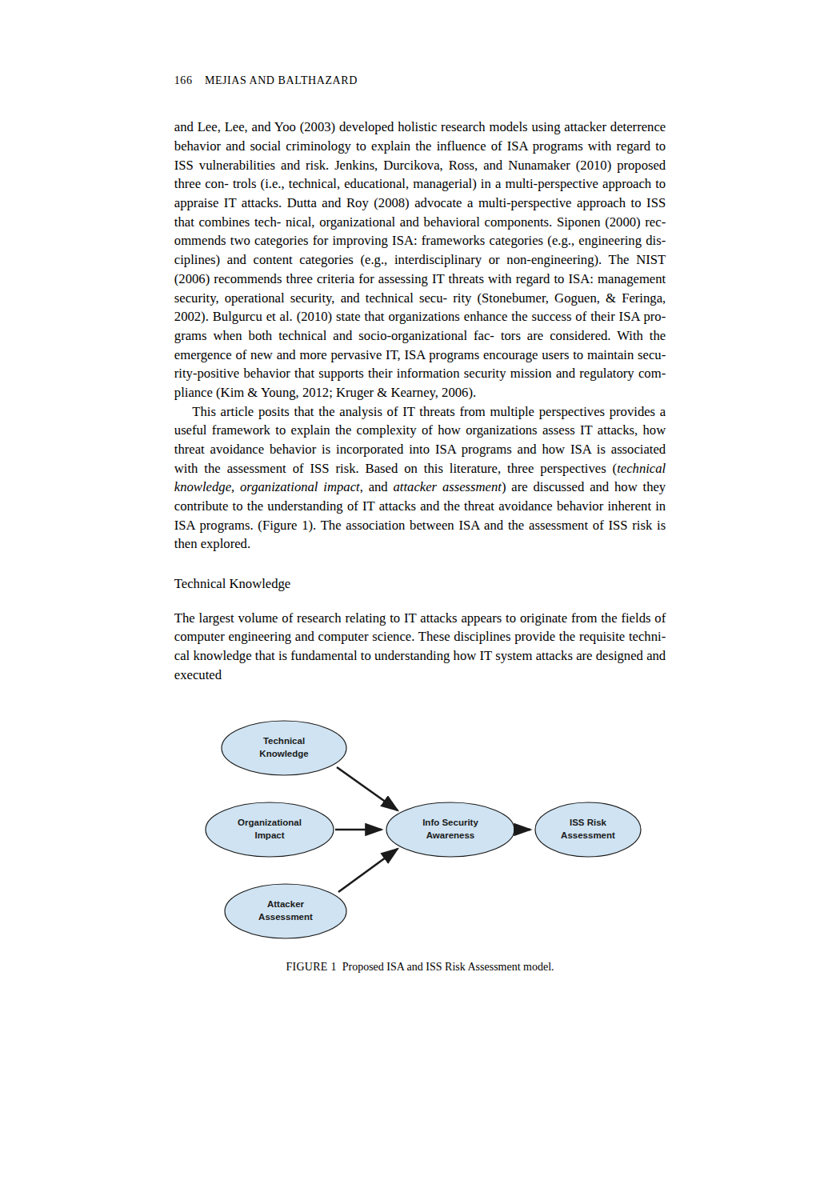166 MEJIAS AND BALTHAZARD
and Lee, Lee, and Yoo (2003) developed holistic research models using attacker deterrence behavior and social criminology to explain the influence of ISA programs with regard to ISS vulnerabilities and risk. Jenkins, Durcikova, Ross, and Nunamaker (2010) proposed three con- trols (i.e., technical, educational, managerial) in a multi-perspective approach to appraise IT attacks. Dutta and Roy (2008) advocate a multi-perspective approach to ISS that combines tech- nical, organizational and behavioral components. Siponen (2000) recommends two categories for improving ISA: frameworks categories (e.g., engineering disciplines) and content categories (e.g., interdisciplinary or non-engineering). The NIST (2006) recommends three criteria for assessing IT threats with regard to ISA: management security, operational security, and technical secu- rity (Stonebumer, Goguen, & Feringa, 2002). Bulgurcu et al. (2010) state that organizations enhance the success of their ISA programs when both technical and socio-organizational fac- tors are considered. With the emergence of new and more pervasive IT, ISA programs encourage users to maintain security-positive behavior that supports their information security mission and regulatory compliance (Kim & Young, 2012; Kruger & Kearney, 2006).
This article posits that the analysis of IT threats from multiple perspectives provides a useful framework to explain the complexity of how organizations assess IT attacks, how threat avoidance behavior is incorporated into ISA programs and how ISA is associated with the assessment of ISS risk. Based on this literature, three perspectives (technical knowledge, organizational impact, and attacker assessment) are discussed and how they contribute to the understanding of IT attacks and the threat avoidance behavior inherent in ISA programs. (Figure 1). The association between ISA and the assessment of ISS risk is then explored.
Technical Knowledge
The largest volume of research relating to IT attacks appears to originate from the fields of computer engineering and computer science. These disciplines provide the requisite technical knowledge that is fundamental to understanding how IT system attacks are designed and executed
Technical Knowledge Organizational Impact Attacker Assessment Info Security Awareness ISS Risk Assessment
FIGURE 1 Proposed ISA and ISS Risk Assessment model.